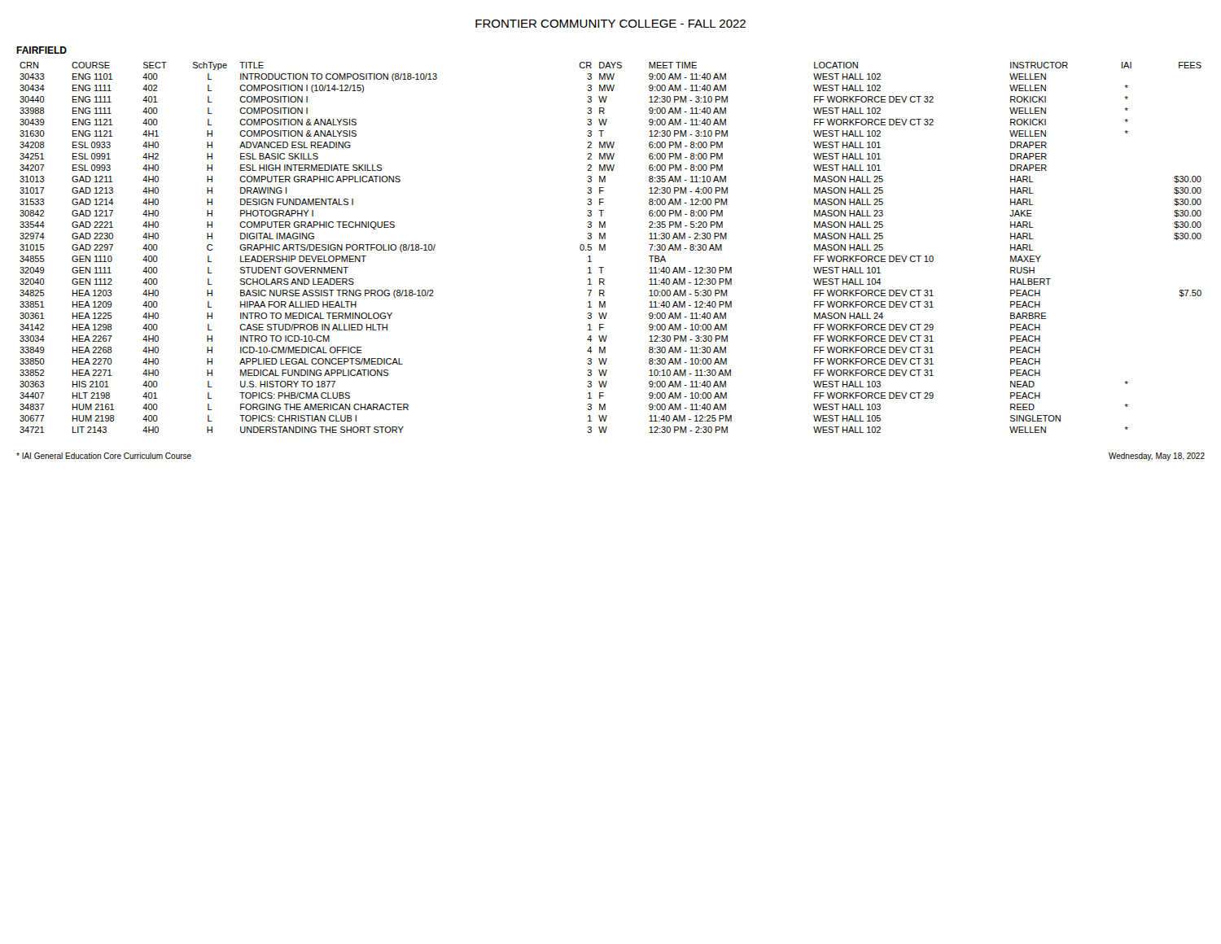FRONTIER COMMUNITY COLLEGE - FALL 2022
FAIRFIELD
| CRN | COURSE | SECT | SchType | TITLE | CR | DAYS | MEET TIME | LOCATION | INSTRUCTOR | IAI | FEES |
| --- | --- | --- | --- | --- | --- | --- | --- | --- | --- | --- | --- |
| 30433 | ENG 1101 | 400 | L | INTRODUCTION TO COMPOSITION (8/18-10/13 | 3 | MW | 9:00 AM - 11:40 AM | WEST HALL 102 | WELLEN | | |
| 30434 | ENG 1111 | 402 | L | COMPOSITION I (10/14-12/15) | 3 | MW | 9:00 AM - 11:40 AM | WEST HALL 102 | WELLEN | * | |
| 30440 | ENG 1111 | 401 | L | COMPOSITION I | 3 | W | 12:30 PM - 3:10 PM | FF WORKFORCE DEV CT 32 | ROKICKI | * | |
| 33988 | ENG 1111 | 400 | L | COMPOSITION I | 3 | R | 9:00 AM - 11:40 AM | WEST HALL 102 | WELLEN | * | |
| 30439 | ENG 1121 | 400 | L | COMPOSITION & ANALYSIS | 3 | W | 9:00 AM - 11:40 AM | FF WORKFORCE DEV CT 32 | ROKICKI | * | |
| 31630 | ENG 1121 | 4H1 | H | COMPOSITION & ANALYSIS | 3 | T | 12:30 PM - 3:10 PM | WEST HALL 102 | WELLEN | * | |
| 34208 | ESL 0933 | 4H0 | H | ADVANCED ESL READING | 2 | MW | 6:00 PM - 8:00 PM | WEST HALL 101 | DRAPER | | |
| 34251 | ESL 0991 | 4H2 | H | ESL BASIC SKILLS | 2 | MW | 6:00 PM - 8:00 PM | WEST HALL 101 | DRAPER | | |
| 34207 | ESL 0993 | 4H0 | H | ESL HIGH INTERMEDIATE SKILLS | 2 | MW | 6:00 PM - 8:00 PM | WEST HALL 101 | DRAPER | | |
| 31013 | GAD 1211 | 4H0 | H | COMPUTER GRAPHIC APPLICATIONS | 3 | M | 8:35 AM - 11:10 AM | MASON HALL 25 | HARL | | $30.00 |
| 31017 | GAD 1213 | 4H0 | H | DRAWING I | 3 | F | 12:30 PM - 4:00 PM | MASON HALL 25 | HARL | | $30.00 |
| 31533 | GAD 1214 | 4H0 | H | DESIGN FUNDAMENTALS I | 3 | F | 8:00 AM - 12:00 PM | MASON HALL 25 | HARL | | $30.00 |
| 30842 | GAD 1217 | 4H0 | H | PHOTOGRAPHY I | 3 | T | 6:00 PM - 8:00 PM | MASON HALL 23 | JAKE | | $30.00 |
| 33544 | GAD 2221 | 4H0 | H | COMPUTER GRAPHIC TECHNIQUES | 3 | M | 2:35 PM - 5:20 PM | MASON HALL 25 | HARL | | $30.00 |
| 32974 | GAD 2230 | 4H0 | H | DIGITAL IMAGING | 3 | M | 11:30 AM - 2:30 PM | MASON HALL 25 | HARL | | $30.00 |
| 31015 | GAD 2297 | 400 | C | GRAPHIC ARTS/DESIGN PORTFOLIO (8/18-10/ | 0.5 | M | 7:30 AM - 8:30 AM | MASON HALL 25 | HARL | | |
| 34855 | GEN 1110 | 400 | L | LEADERSHIP DEVELOPMENT | 1 | | TBA | FF WORKFORCE DEV CT 10 | MAXEY | | |
| 32049 | GEN 1111 | 400 | L | STUDENT GOVERNMENT | 1 | T | 11:40 AM - 12:30 PM | WEST HALL 101 | RUSH | | |
| 32040 | GEN 1112 | 400 | L | SCHOLARS AND LEADERS | 1 | R | 11:40 AM - 12:30 PM | WEST HALL 104 | HALBERT | | |
| 34825 | HEA 1203 | 4H0 | H | BASIC NURSE ASSIST TRNG PROG (8/18-10/2 | 7 | R | 10:00 AM - 5:30 PM | FF WORKFORCE DEV CT 31 | PEACH | | $7.50 |
| 33851 | HEA 1209 | 400 | L | HIPAA FOR ALLIED HEALTH | 1 | M | 11:40 AM - 12:40 PM | FF WORKFORCE DEV CT 31 | PEACH | | |
| 30361 | HEA 1225 | 4H0 | H | INTRO TO MEDICAL TERMINOLOGY | 3 | W | 9:00 AM - 11:40 AM | MASON HALL 24 | BARBRE | | |
| 34142 | HEA 1298 | 400 | L | CASE STUD/PROB IN ALLIED HLTH | 1 | F | 9:00 AM - 10:00 AM | FF WORKFORCE DEV CT 29 | PEACH | | |
| 33034 | HEA 2267 | 4H0 | H | INTRO TO ICD-10-CM | 4 | W | 12:30 PM - 3:30 PM | FF WORKFORCE DEV CT 31 | PEACH | | |
| 33849 | HEA 2268 | 4H0 | H | ICD-10-CM/MEDICAL OFFICE | 4 | M | 8:30 AM - 11:30 AM | FF WORKFORCE DEV CT 31 | PEACH | | |
| 33850 | HEA 2270 | 4H0 | H | APPLIED LEGAL CONCEPTS/MEDICAL | 3 | W | 8:30 AM - 10:00 AM | FF WORKFORCE DEV CT 31 | PEACH | | |
| 33852 | HEA 2271 | 4H0 | H | MEDICAL FUNDING APPLICATIONS | 3 | W | 10:10 AM - 11:30 AM | FF WORKFORCE DEV CT 31 | PEACH | | |
| 30363 | HIS 2101 | 400 | L | U.S. HISTORY TO 1877 | 3 | W | 9:00 AM - 11:40 AM | WEST HALL 103 | NEAD | * | |
| 34407 | HLT 2198 | 401 | L | TOPICS: PHB/CMA CLUBS | 1 | F | 9:00 AM - 10:00 AM | FF WORKFORCE DEV CT 29 | PEACH | | |
| 34837 | HUM 2161 | 400 | L | FORGING THE AMERICAN CHARACTER | 3 | M | 9:00 AM - 11:40 AM | WEST HALL 103 | REED | * | |
| 30677 | HUM 2198 | 400 | L | TOPICS: CHRISTIAN CLUB I | 1 | W | 11:40 AM - 12:25 PM | WEST HALL 105 | SINGLETON | | |
| 34721 | LIT 2143 | 4H0 | H | UNDERSTANDING THE SHORT STORY | 3 | W | 12:30 PM - 2:30 PM | WEST HALL 102 | WELLEN | * | |
* IAI General Education Core Curriculum Course Wednesday, May 18, 2022